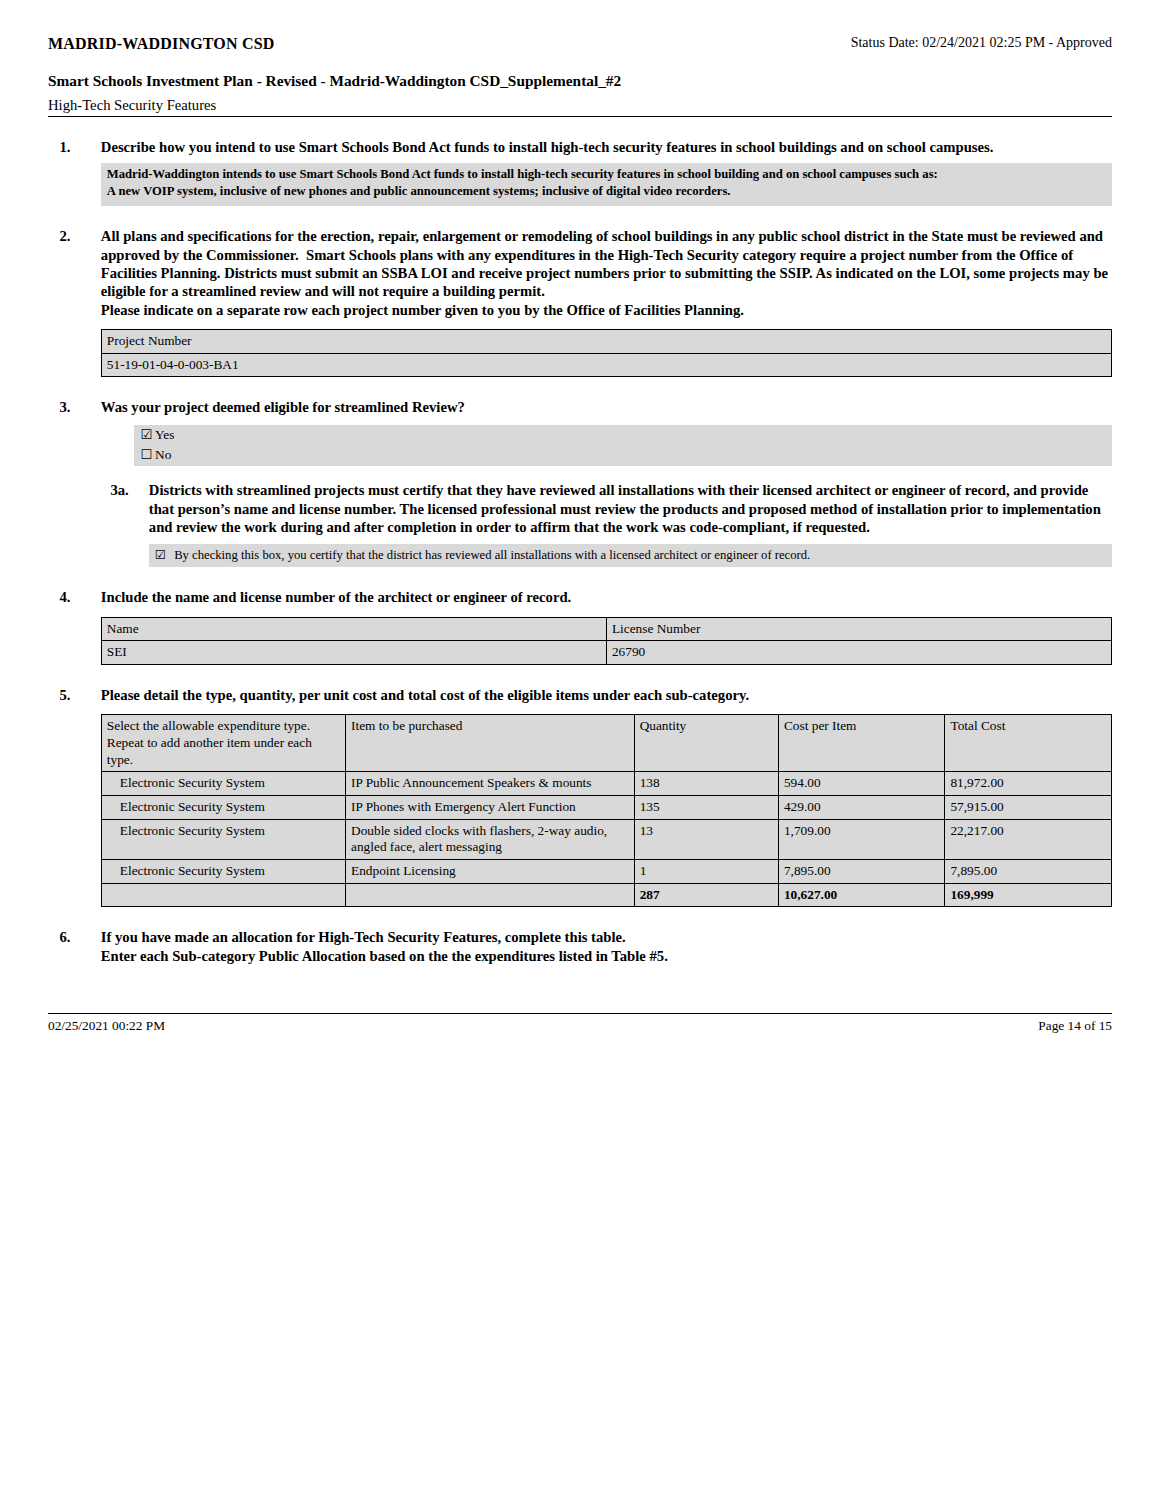MADRID-WADDINGTON CSD
Status Date: 02/24/2021 02:25 PM - Approved
Smart Schools Investment Plan - Revised - Madrid-Waddington CSD_Supplemental_#2
High-Tech Security Features
1. Describe how you intend to use Smart Schools Bond Act funds to install high-tech security features in school buildings and on school campuses.
Madrid-Waddington intends to use Smart Schools Bond Act funds to install high-tech security features in school building and on school campuses such as:
A new VOIP system, inclusive of new phones and public announcement systems; inclusive of digital video recorders.
2. All plans and specifications for the erection, repair, enlargement or remodeling of school buildings in any public school district in the State must be reviewed and approved by the Commissioner. Smart Schools plans with any expenditures in the High-Tech Security category require a project number from the Office of Facilities Planning. Districts must submit an SSBA LOI and receive project numbers prior to submitting the SSIP. As indicated on the LOI, some projects may be eligible for a streamlined review and will not require a building permit.
Please indicate on a separate row each project number given to you by the Office of Facilities Planning.
| Project Number |
| --- |
| 51-19-01-04-0-003-BA1 |
3. Was your project deemed eligible for streamlined Review?
☑Yes
☐No
3a. Districts with streamlined projects must certify that they have reviewed all installations with their licensed architect or engineer of record, and provide that person’s name and license number. The licensed professional must review the products and proposed method of installation prior to implementation and review the work during and after completion in order to affirm that the work was code-compliant, if requested.
☑By checking this box, you certify that the district has reviewed all installations with a licensed architect or engineer of record.
4. Include the name and license number of the architect or engineer of record.
| Name | License Number |
| --- | --- |
| SEI | 26790 |
5. Please detail the type, quantity, per unit cost and total cost of the eligible items under each sub-category.
| Select the allowable expenditure type. Repeat to add another item under each type. | Item to be purchased | Quantity | Cost per Item | Total Cost |
| --- | --- | --- | --- | --- |
| Electronic Security System | IP Public Announcement Speakers & mounts | 138 | 594.00 | 81,972.00 |
| Electronic Security System | IP Phones with Emergency Alert Function | 135 | 429.00 | 57,915.00 |
| Electronic Security System | Double sided clocks with flashers, 2-way audio, angled face, alert messaging | 13 | 1,709.00 | 22,217.00 |
| Electronic Security System | Endpoint Licensing | 1 | 7,895.00 | 7,895.00 |
| | | 287 | 10,627.00 | 169,999 |
6. If you have made an allocation for High-Tech Security Features, complete this table.
Enter each Sub-category Public Allocation based on the the expenditures listed in Table #5.
02/25/2021 00:22 PM
Page 14 of 15